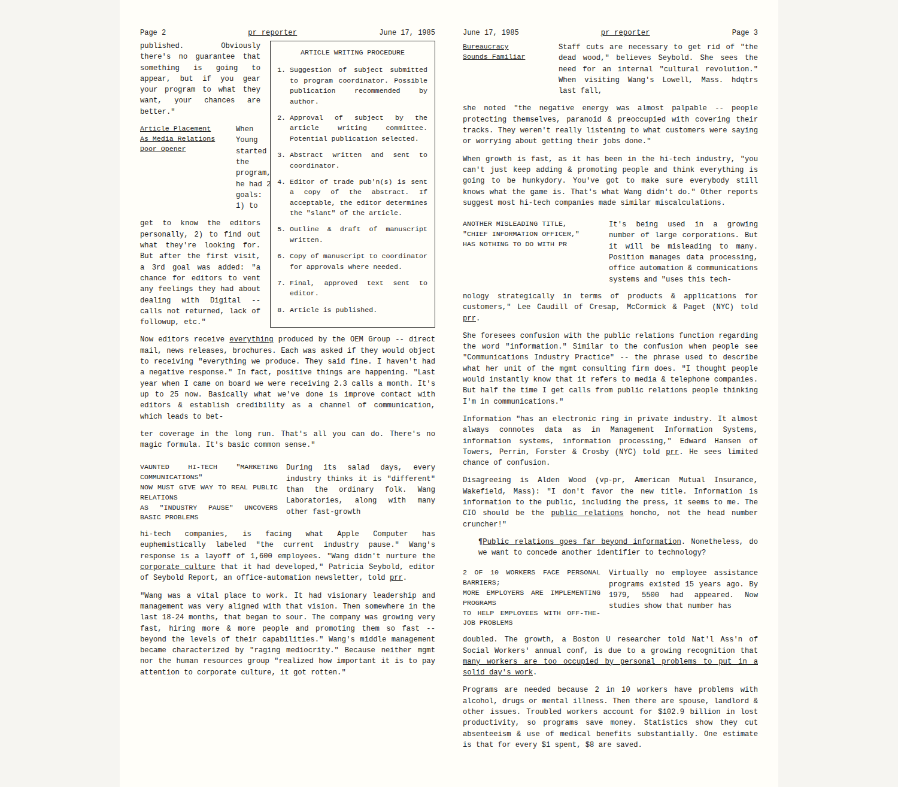Page 2 pr reporter June 17, 1985
ARTICLE WRITING PROCEDURE
Suggestion of subject submitted to program coordinator. Possible publication recommended by author.
Approval of subject by the article writing committee. Potential publication selected.
Abstract written and sent to coordinator.
Editor of trade pub'n(s) is sent a copy of the abstract. If acceptable, the editor determines the "slant" of the article.
Outline & draft of manuscript written.
Copy of manuscript to coordinator for approvals where needed.
Final, approved text sent to editor.
Article is published.
published. Obviously there's no guarantee that something is going to appear, but if you gear your program to what they want, your chances are better."
Article Placement
As Media Relations
Door Opener
When Young started the program, he had 2 goals: 1) to
get to know the editors personally, 2) to find out what they're looking for. But after the first visit, a 3rd goal was added: "a chance for editors to vent any feelings they had about dealing with Digital -- calls not returned, lack of followup, etc."
Now editors receive everything produced by the OEM Group -- direct mail, news releases, brochures. Each was asked if they would object to receiving "everything we produce. They said fine. I haven't had a negative response." In fact, positive things are happening. "Last year when I came on board we were receiving 2.3 calls a month. It's up to 25 now. Basically what we've done is improve contact with editors & establish credibility as a channel of communication, which leads to bet-
ter coverage in the long run. That's all you can do. There's no magic formula. It's basic common sense."
VAUNTED HI-TECH "MARKETING COMMUNICATIONS"
NOW MUST GIVE WAY TO REAL PUBLIC RELATIONS
AS "INDUSTRY PAUSE" UNCOVERS BASIC PROBLEMS
During its salad days, every industry thinks it is "different" than the ordinary folk. Wang Laboratories, along with many other fast-growth
hi-tech companies, is facing what Apple Computer has euphemistically labeled "the current industry pause." Wang's response is a layoff of 1,600 employees. "Wang didn't nurture the corporate culture that it had developed," Patricia Seybold, editor of Seybold Report, an office-automation newsletter, told prr.
"Wang was a vital place to work. It had visionary leadership and management was very aligned with that vision. Then somewhere in the last 18-24 months, that began to sour. The company was growing very fast, hiring more & more people and promoting them so fast -- beyond the levels of their capabilities." Wang's middle management became characterized by "raging mediocrity." Because neither mgmt nor the human resources group "realized how important it is to pay attention to corporate culture, it got rotten."
June 17, 1985 pr reporter Page 3
Bureaucracy
Sounds Familiar
Staff cuts are necessary to get rid of "the dead wood," believes Seybold. She sees the need for an internal "cultural revolution." When visiting Wang's Lowell, Mass. hdqtrs last fall,
she noted "the negative energy was almost palpable -- people protecting themselves, paranoid & preoccupied with covering their tracks. They weren't really listening to what customers were saying or worrying about getting their jobs done."
When growth is fast, as it has been in the hi-tech industry, "you can't just keep adding & promoting people and think everything is going to be hunkydory. You've got to make sure everybody still knows what the game is. That's what Wang didn't do." Other reports suggest most hi-tech companies made similar miscalculations.
ANOTHER MISLEADING TITLE,
"CHIEF INFORMATION OFFICER,"
HAS NOTHING TO DO WITH PR
It's being used in a growing number of large corporations. But it will be misleading to many. Position manages data processing, office automation & communications systems and "uses this tech-
nology strategically in terms of products & applications for customers," Lee Caudill of Cresap, McCormick & Paget (NYC) told prr.
She foresees confusion with the public relations function regarding the word "information." Similar to the confusion when people see "Communications Industry Practice" -- the phrase used to describe what her unit of the mgmt consulting firm does. "I thought people would instantly know that it refers to media & telephone companies. But half the time I get calls from public relations people thinking I'm in communications."
Information "has an electronic ring in private industry. It almost always connotes data as in Management Information Systems, information systems, information processing," Edward Hansen of Towers, Perrin, Forster & Crosby (NYC) told prr. He sees limited chance of confusion.
Disagreeing is Alden Wood (vp-pr, American Mutual Insurance, Wakefield, Mass): "I don't favor the new title. Information is information to the public, including the press, it seems to me. The CIO should be the public relations honcho, not the head number cruncher!"
¶Public relations goes far beyond information. Nonetheless, do we want to concede another identifier to technology?
2 OF 10 WORKERS FACE PERSONAL BARRIERS;
MORE EMPLOYERS ARE IMPLEMENTING PROGRAMS
TO HELP EMPLOYEES WITH OFF-THE-JOB PROBLEMS
Virtually no employee assistance programs existed 15 years ago. By 1979, 5500 had appeared. Now studies show that number has
doubled. The growth, a Boston U researcher told Nat'l Ass'n of Social Workers' annual conf, is due to a growing recognition that many workers are too occupied by personal problems to put in a solid day's work.
Programs are needed because 2 in 10 workers have problems with alcohol, drugs or mental illness. Then there are spouse, landlord & other issues. Troubled workers account for $102.9 billion in lost productivity, so programs save money. Statistics show they cut absenteeism & use of medical benefits substantially. One estimate is that for every $1 spent, $8 are saved.